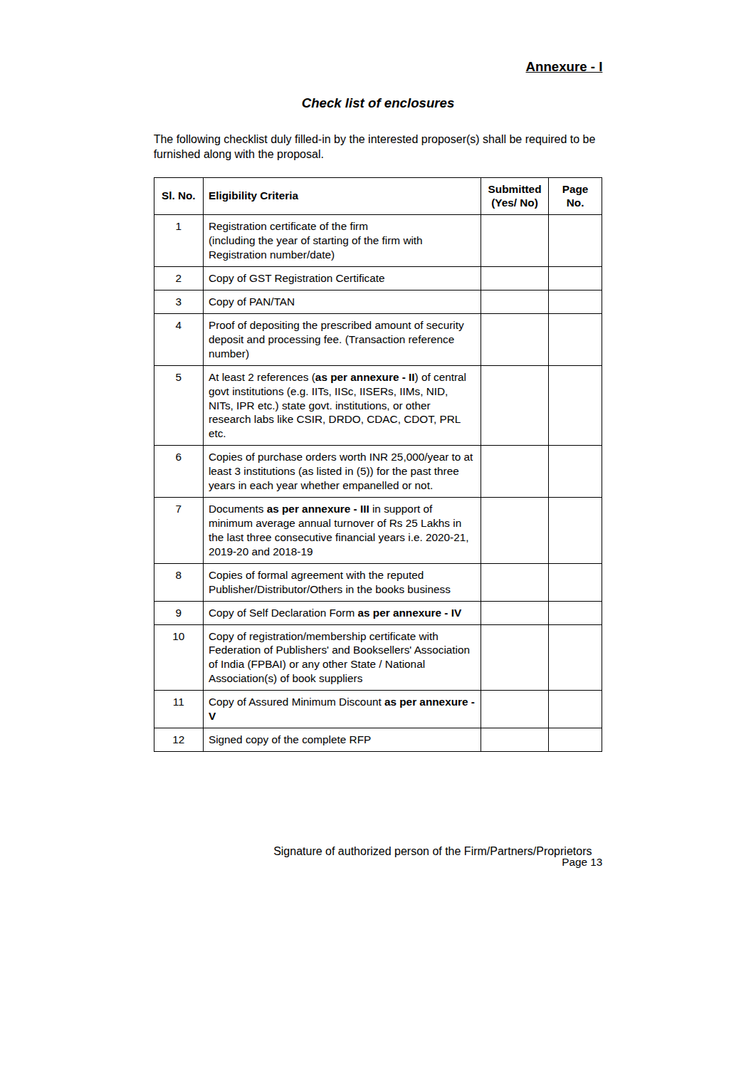Annexure - I
Check list of enclosures
The following checklist duly filled-in by the interested proposer(s) shall be required to be furnished along with the proposal.
| Sl. No. | Eligibility Criteria | Submitted (Yes/ No) | Page No. |
| --- | --- | --- | --- |
| 1 | Registration certificate of the firm (including the year of starting of the firm with Registration number/date) | | |
| 2 | Copy of GST Registration Certificate | | |
| 3 | Copy of PAN/TAN | | |
| 4 | Proof of depositing the prescribed amount of security deposit and processing fee. (Transaction reference number) | | |
| 5 | At least 2 references ( as per annexure - II ) of central govt institutions (e.g. IITs, IISc, IISERs, IIMs, NID, NITs, IPR etc.) state govt. institutions, or other research labs like CSIR, DRDO, CDAC, CDOT, PRL etc. | | |
| 6 | Copies of purchase orders worth INR 25,000/year to at least 3 institutions (as listed in (5)) for the past three years in each year whether empanelled or not. | | |
| 7 | Documents as per annexure - III in support of minimum average annual turnover of Rs 25 Lakhs in the last three consecutive financial years i.e. 2020-21, 2019-20 and 2018-19 | | |
| 8 | Copies of formal agreement with the reputed Publisher/Distributor/Others in the books business | | |
| 9 | Copy of Self Declaration Form as per annexure - IV | | |
| 10 | Copy of registration/membership certificate with Federation of Publishers' and Booksellers' Association of India (FPBAI) or any other State / National Association(s) of book suppliers | | |
| 11 | Copy of Assured Minimum Discount as per annexure - V | | |
| 12 | Signed copy of the complete RFP | | |
Signature of authorized person of the Firm/Partners/Proprietors
Page 13